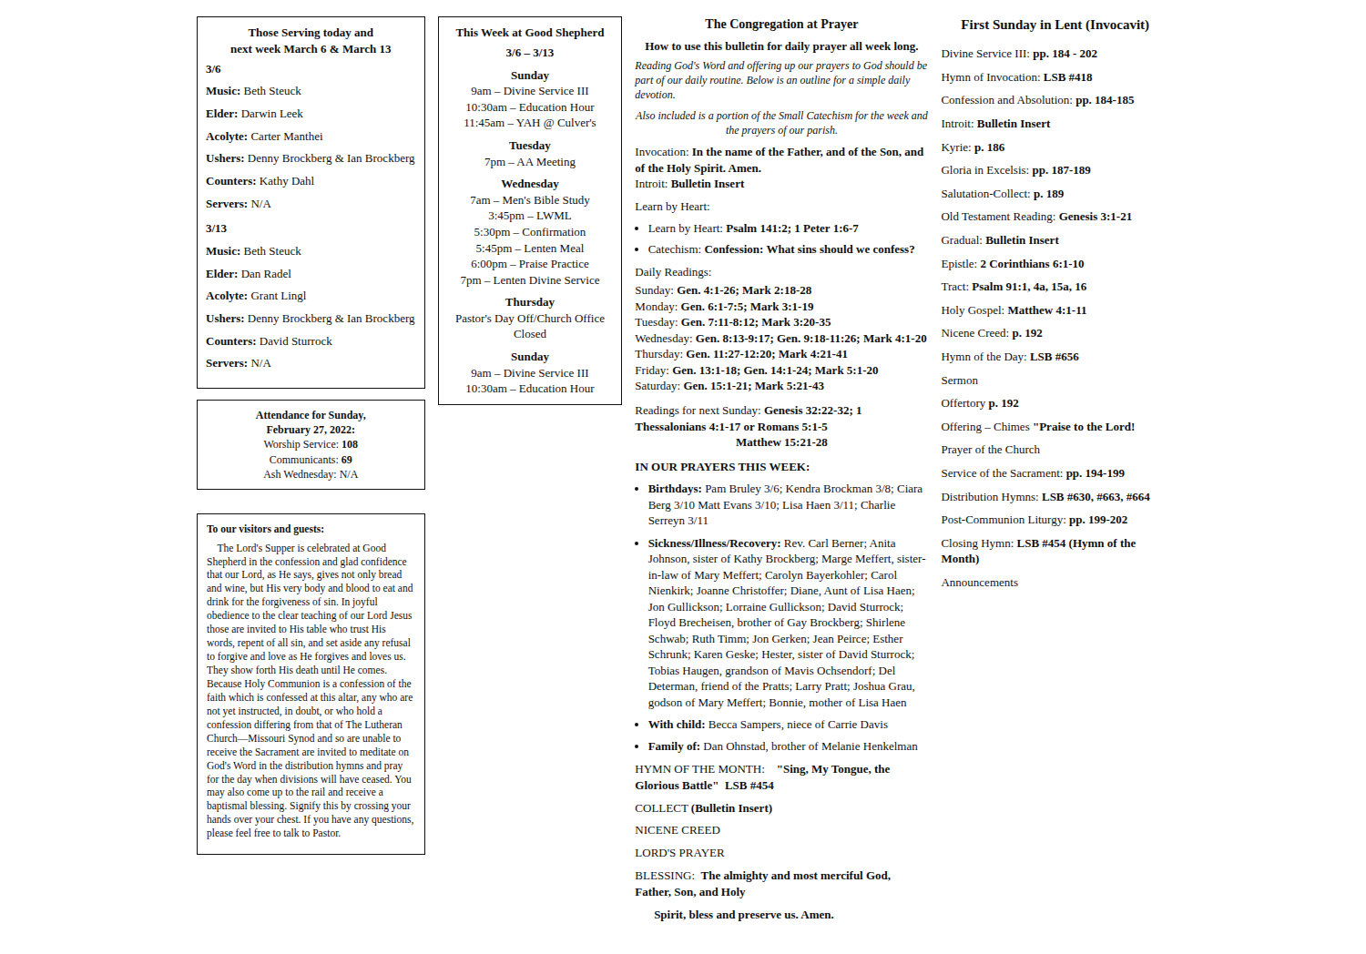Those Serving today and
next week March 6 & March 13
3/6
Music: Beth Steuck
Elder: Darwin Leek
Acolyte: Carter Manthei
Ushers: Denny Brockberg & Ian Brockberg
Counters: Kathy Dahl
Servers: N/A
3/13
Music: Beth Steuck
Elder: Dan Radel
Acolyte: Grant Lingl
Ushers: Denny Brockberg & Ian Brockberg
Counters: David Sturrock
Servers: N/A
Attendance for Sunday,
February 27, 2022:
Worship Service: 108
Communicants: 69
Ash Wednesday: N/A
To our visitors and guests:
The Lord's Supper is celebrated at Good Shepherd in the confession and glad confidence that our Lord, as He says, gives not only bread and wine, but His very body and blood to eat and drink for the forgiveness of sin. In joyful obedience to the clear teaching of our Lord Jesus those are invited to His table who trust His words, repent of all sin, and set aside any refusal to forgive and love as He forgives and loves us. They show forth His death until He comes. Because Holy Communion is a confession of the faith which is confessed at this altar, any who are not yet instructed, in doubt, or who hold a confession differing from that of The Lutheran Church—Missouri Synod and so are unable to receive the Sacrament are invited to meditate on God's Word in the distribution hymns and pray for the day when divisions will have ceased. You may also come up to the rail and receive a baptismal blessing. Signify this by crossing your hands over your chest. If you have any questions, please feel free to talk to Pastor.
This Week at Good Shepherd
3/6 – 3/13
Sunday
9am – Divine Service III
10:30am – Education Hour
11:45am – YAH @ Culver's
Tuesday
7pm – AA Meeting
Wednesday
7am – Men's Bible Study
3:45pm – LWML
5:30pm – Confirmation
5:45pm – Lenten Meal
6:00pm – Praise Practice
7pm – Lenten Divine Service
Thursday
Pastor's Day Off/Church Office Closed
Sunday
9am – Divine Service III
10:30am – Education Hour
The Congregation at Prayer
How to use this bulletin for daily prayer all week long.
Reading God's Word and offering up our prayers to God should be part of our daily routine. Below is an outline for a simple daily devotion.
Also included is a portion of the Small Catechism for the week and the prayers of our parish.
Invocation: In the name of the Father, and of the Son, and of the Holy Spirit. Amen.
Introit: Bulletin Insert
Learn by Heart:
Learn by Heart: Psalm 141:2; 1 Peter 1:6-7
Catechism: Confession: What sins should we confess?
Daily Readings:
Sunday: Gen. 4:1-26; Mark 2:18-28
Monday: Gen. 6:1-7:5; Mark 3:1-19
Tuesday: Gen. 7:11-8:12; Mark 3:20-35
Wednesday: Gen. 8:13-9:17; Gen. 9:18-11:26; Mark 4:1-20
Thursday: Gen. 11:27-12:20; Mark 4:21-41
Friday: Gen. 13:1-18; Gen. 14:1-24; Mark 5:1-20
Saturday: Gen. 15:1-21; Mark 5:21-43
Readings for next Sunday: Genesis 32:22-32; 1 Thessalonians 4:1-17 or Romans 5:1-5
Matthew 15:21-28
IN OUR PRAYERS THIS WEEK:
Birthdays: Pam Bruley 3/6; Kendra Brockman 3/8; Ciara Berg 3/10 Matt Evans 3/10; Lisa Haen 3/11; Charlie Serreyn 3/11
Sickness/Illness/Recovery: Rev. Carl Berner; Anita Johnson, sister of Kathy Brockberg; Marge Meffert, sister-in-law of Mary Meffert; Carolyn Bayerkohler; Carol Nienkirk; Joanne Christoffer; Diane, Aunt of Lisa Haen; Jon Gullickson; Lorraine Gullickson; David Sturrock; Floyd Brecheisen, brother of Gay Brockberg; Shirlene Schwab; Ruth Timm; Jon Gerken; Jean Peirce; Esther Schrunk; Karen Geske; Hester, sister of David Sturrock; Tobias Haugen, grandson of Mavis Ochsendorf; Del Determan, friend of the Pratts; Larry Pratt; Joshua Grau, godson of Mary Meffert; Bonnie, mother of Lisa Haen
With child: Becca Sampers, niece of Carrie Davis
Family of: Dan Ohnstad, brother of Melanie Henkelman
HYMN OF THE MONTH: "Sing, My Tongue, the Glorious Battle" LSB #454
COLLECT (Bulletin Insert)
NICENE CREED
LORD'S PRAYER
BLESSING: The almighty and most merciful God, Father, Son, and Holy
Spirit, bless and preserve us. Amen.
First Sunday in Lent (Invocavit)
Divine Service III: pp. 184 - 202
Hymn of Invocation: LSB #418
Confession and Absolution: pp. 184-185
Introit: Bulletin Insert
Kyrie: p. 186
Gloria in Excelsis: pp. 187-189
Salutation-Collect: p. 189
Old Testament Reading: Genesis 3:1-21
Gradual: Bulletin Insert
Epistle: 2 Corinthians 6:1-10
Tract: Psalm 91:1, 4a, 15a, 16
Holy Gospel: Matthew 4:1-11
Nicene Creed: p. 192
Hymn of the Day: LSB #656
Sermon
Offertory p. 192
Offering – Chimes "Praise to the Lord!
Prayer of the Church
Service of the Sacrament: pp. 194-199
Distribution Hymns: LSB #630, #663, #664
Post-Communion Liturgy: pp. 199-202
Closing Hymn: LSB #454 (Hymn of the Month)
Announcements